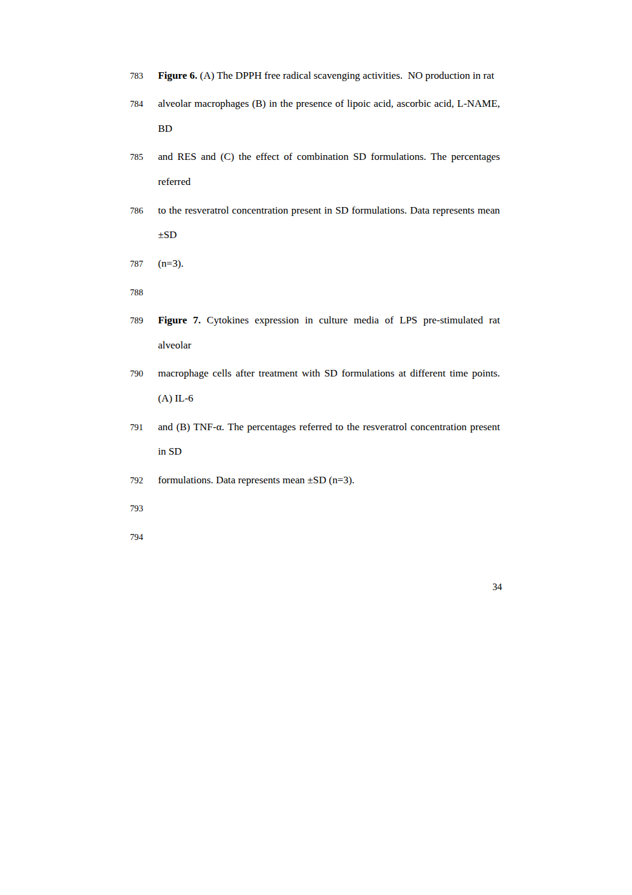783 Figure 6. (A) The DPPH free radical scavenging activities. NO production in rat
784 alveolar macrophages (B) in the presence of lipoic acid, ascorbic acid, L-NAME, BD
785 and RES and (C) the effect of combination SD formulations. The percentages referred
786 to the resveratrol concentration present in SD formulations. Data represents mean ±SD
787 (n=3).
788
789 Figure 7. Cytokines expression in culture media of LPS pre-stimulated rat alveolar
790 macrophage cells after treatment with SD formulations at different time points. (A) IL-6
791 and (B) TNF-α. The percentages referred to the resveratrol concentration present in SD
792 formulations. Data represents mean ±SD (n=3).
793
794
34